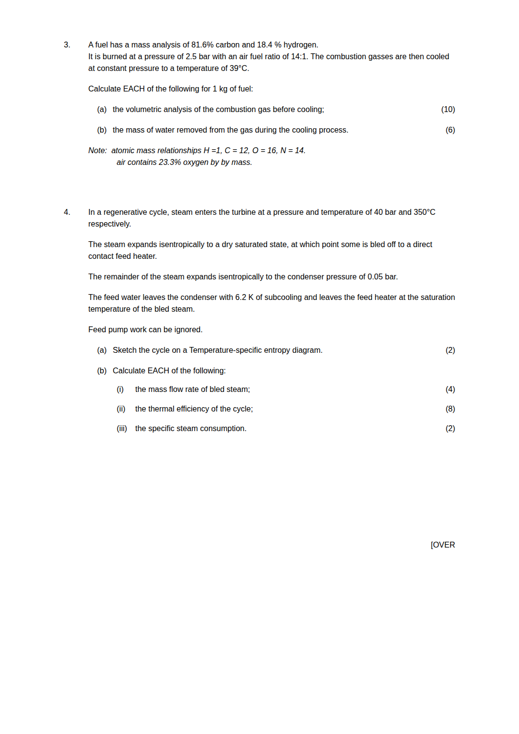3.
A fuel has a mass analysis of 81.6% carbon and 18.4 % hydrogen.
It is burned at a pressure of 2.5 bar with an air fuel ratio of 14:1. The combustion gasses are then cooled at constant pressure to a temperature of 39°C.
Calculate EACH of the following for 1 kg of fuel:
(10)(a) the volumetric analysis of the combustion gas before cooling;
(6)(b) the mass of water removed from the gas during the cooling process.
Note: atomic mass relationships H =1, C = 12, O = 16, N = 14. air contains 23.3% oxygen by by mass.
4.
In a regenerative cycle, steam enters the turbine at a pressure and temperature of 40 bar and 350°C respectively.
The steam expands isentropically to a dry saturated state, at which point some is bled off to a direct contact feed heater.
The remainder of the steam expands isentropically to the condenser pressure of 0.05 bar.
The feed water leaves the condenser with 6.2 K of subcooling and leaves the feed heater at the saturation temperature of the bled steam.
Feed pump work can be ignored.
(2)(a) Sketch the cycle on a Temperature-specific entropy diagram.
(b) Calculate EACH of the following:
(4)(i) the mass flow rate of bled steam;
(8)(ii) the thermal efficiency of the cycle;
(2)(iii) the specific steam consumption.
[OVER